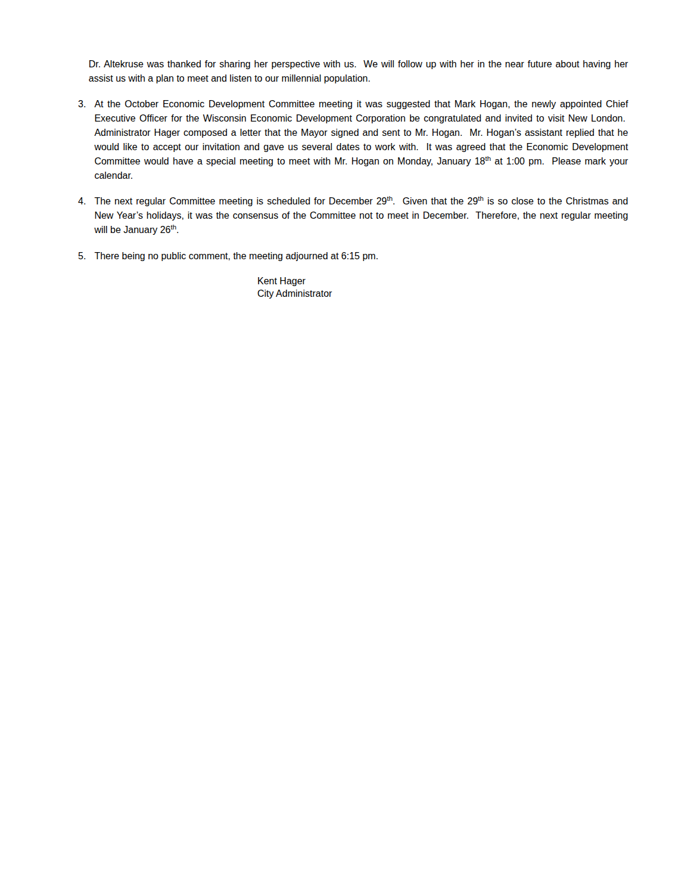Dr. Altekruse was thanked for sharing her perspective with us. We will follow up with her in the near future about having her assist us with a plan to meet and listen to our millennial population.
At the October Economic Development Committee meeting it was suggested that Mark Hogan, the newly appointed Chief Executive Officer for the Wisconsin Economic Development Corporation be congratulated and invited to visit New London. Administrator Hager composed a letter that the Mayor signed and sent to Mr. Hogan. Mr. Hogan’s assistant replied that he would like to accept our invitation and gave us several dates to work with. It was agreed that the Economic Development Committee would have a special meeting to meet with Mr. Hogan on Monday, January 18th at 1:00 pm. Please mark your calendar.
The next regular Committee meeting is scheduled for December 29th. Given that the 29th is so close to the Christmas and New Year’s holidays, it was the consensus of the Committee not to meet in December. Therefore, the next regular meeting will be January 26th.
There being no public comment, the meeting adjourned at 6:15 pm.
Kent Hager
City Administrator